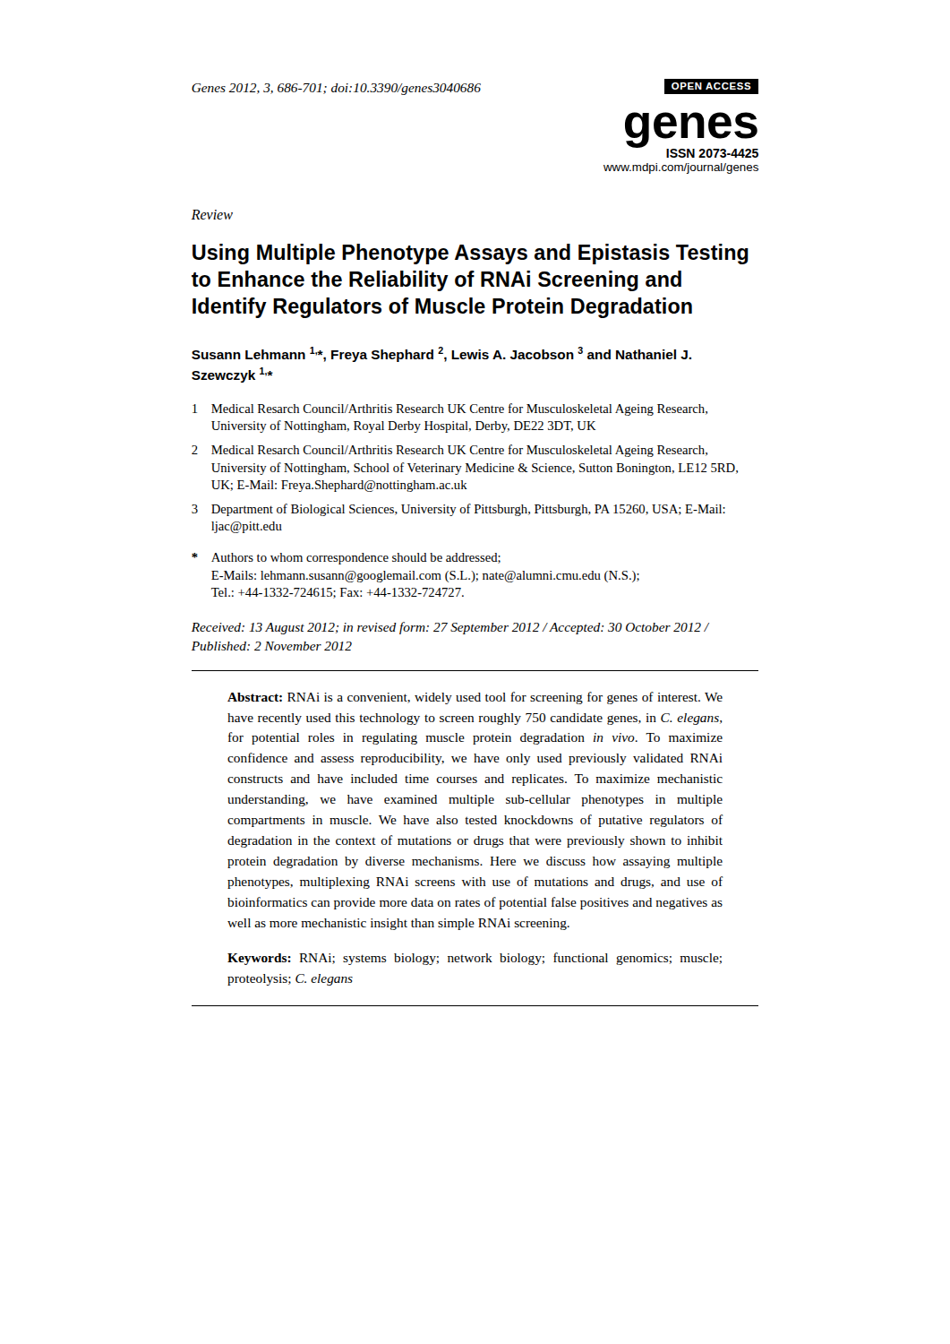Genes 2012, 3, 686-701; doi:10.3390/genes3040686
OPEN ACCESS
genes
ISSN 2073-4425
www.mdpi.com/journal/genes
Review
Using Multiple Phenotype Assays and Epistasis Testing to Enhance the Reliability of RNAi Screening and Identify Regulators of Muscle Protein Degradation
Susann Lehmann 1,*, Freya Shephard 2, Lewis A. Jacobson 3 and Nathaniel J. Szewczyk 1,*
1 Medical Resarch Council/Arthritis Research UK Centre for Musculoskeletal Ageing Research, University of Nottingham, Royal Derby Hospital, Derby, DE22 3DT, UK
2 Medical Resarch Council/Arthritis Research UK Centre for Musculoskeletal Ageing Research, University of Nottingham, School of Veterinary Medicine & Science, Sutton Bonington, LE12 5RD, UK; E-Mail: Freya.Shephard@nottingham.ac.uk
3 Department of Biological Sciences, University of Pittsburgh, Pittsburgh, PA 15260, USA; E-Mail: ljac@pitt.edu
*Authors to whom correspondence should be addressed;
E-Mails: lehmann.susann@googlemail.com (S.L.); nate@alumni.cmu.edu (N.S.);
Tel.: +44-1332-724615; Fax: +44-1332-724727.
Received: 13 August 2012; in revised form: 27 September 2012 / Accepted: 30 October 2012 / Published: 2 November 2012
Abstract: RNAi is a convenient, widely used tool for screening for genes of interest. We have recently used this technology to screen roughly 750 candidate genes, in C. elegans, for potential roles in regulating muscle protein degradation in vivo. To maximize confidence and assess reproducibility, we have only used previously validated RNAi constructs and have included time courses and replicates. To maximize mechanistic understanding, we have examined multiple sub-cellular phenotypes in multiple compartments in muscle. We have also tested knockdowns of putative regulators of degradation in the context of mutations or drugs that were previously shown to inhibit protein degradation by diverse mechanisms. Here we discuss how assaying multiple phenotypes, multiplexing RNAi screens with use of mutations and drugs, and use of bioinformatics can provide more data on rates of potential false positives and negatives as well as more mechanistic insight than simple RNAi screening.
Keywords: RNAi; systems biology; network biology; functional genomics; muscle; proteolysis; C. elegans